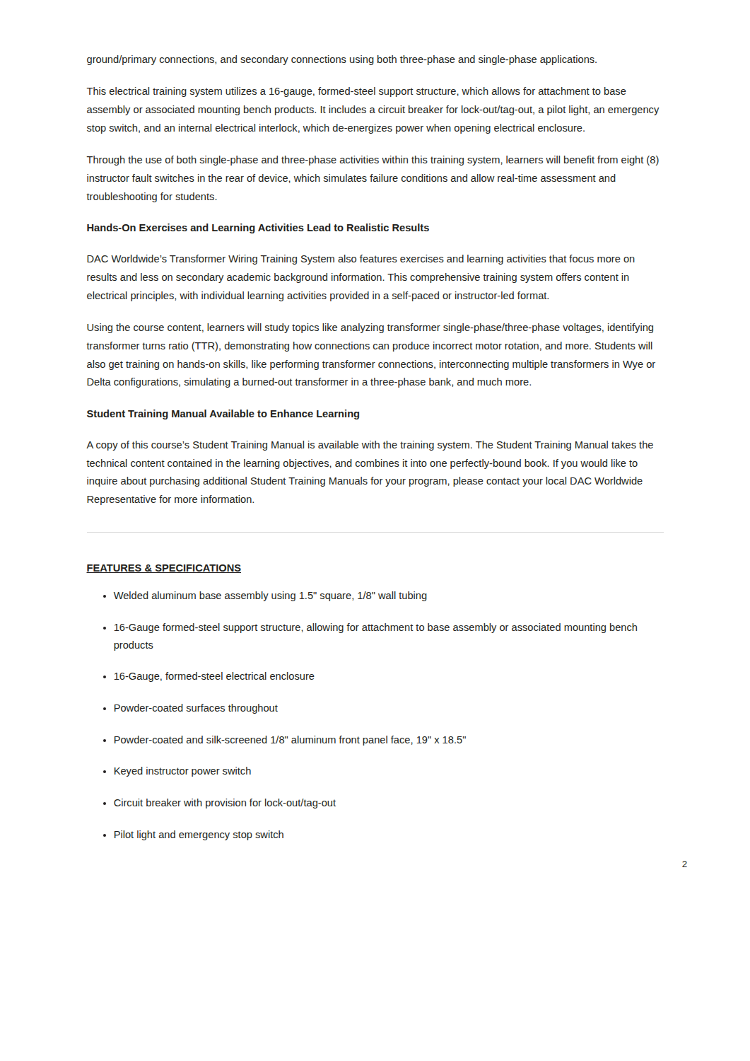ground/primary connections, and secondary connections using both three-phase and single-phase applications.
This electrical training system utilizes a 16-gauge, formed-steel support structure, which allows for attachment to base assembly or associated mounting bench products. It includes a circuit breaker for lock-out/tag-out, a pilot light, an emergency stop switch, and an internal electrical interlock, which de-energizes power when opening electrical enclosure.
Through the use of both single-phase and three-phase activities within this training system, learners will benefit from eight (8) instructor fault switches in the rear of device, which simulates failure conditions and allow real-time assessment and troubleshooting for students.
Hands-On Exercises and Learning Activities Lead to Realistic Results
DAC Worldwide’s Transformer Wiring Training System also features exercises and learning activities that focus more on results and less on secondary academic background information. This comprehensive training system offers content in electrical principles, with individual learning activities provided in a self-paced or instructor-led format.
Using the course content, learners will study topics like analyzing transformer single-phase/three-phase voltages, identifying transformer turns ratio (TTR), demonstrating how connections can produce incorrect motor rotation, and more. Students will also get training on hands-on skills, like performing transformer connections, interconnecting multiple transformers in Wye or Delta configurations, simulating a burned-out transformer in a three-phase bank, and much more.
Student Training Manual Available to Enhance Learning
A copy of this course’s Student Training Manual is available with the training system. The Student Training Manual takes the technical content contained in the learning objectives, and combines it into one perfectly-bound book. If you would like to inquire about purchasing additional Student Training Manuals for your program, please contact your local DAC Worldwide Representative for more information.
FEATURES & SPECIFICATIONS
Welded aluminum base assembly using 1.5" square, 1/8" wall tubing
16-Gauge formed-steel support structure, allowing for attachment to base assembly or associated mounting bench products
16-Gauge, formed-steel electrical enclosure
Powder-coated surfaces throughout
Powder-coated and silk-screened 1/8" aluminum front panel face, 19" x 18.5"
Keyed instructor power switch
Circuit breaker with provision for lock-out/tag-out
Pilot light and emergency stop switch
2